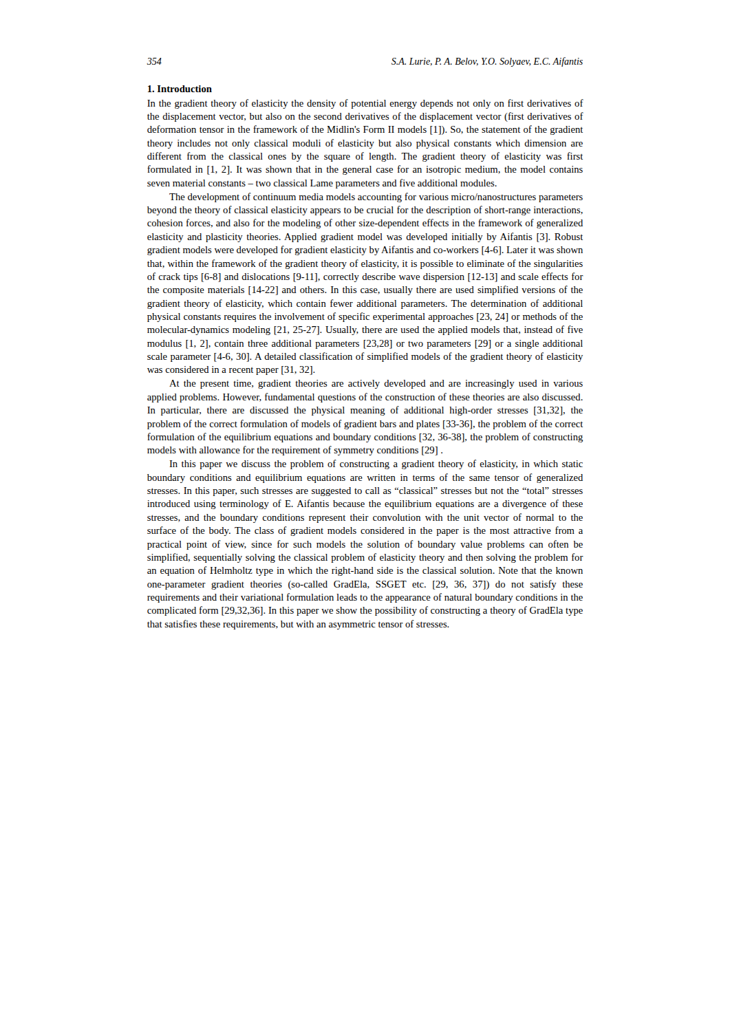354 S.A. Lurie, P. A. Belov, Y.O. Solyaev, E.C. Aifantis
1. Introduction
In the gradient theory of elasticity the density of potential energy depends not only on first derivatives of the displacement vector, but also on the second derivatives of the displacement vector (first derivatives of deformation tensor in the framework of the Midlin's Form II models [1]). So, the statement of the gradient theory includes not only classical moduli of elasticity but also physical constants which dimension are different from the classical ones by the square of length. The gradient theory of elasticity was first formulated in [1, 2]. It was shown that in the general case for an isotropic medium, the model contains seven material constants – two classical Lame parameters and five additional modules.
The development of continuum media models accounting for various micro/nanostructures parameters beyond the theory of classical elasticity appears to be crucial for the description of short-range interactions, cohesion forces, and also for the modeling of other size-dependent effects in the framework of generalized elasticity and plasticity theories. Applied gradient model was developed initially by Aifantis [3]. Robust gradient models were developed for gradient elasticity by Aifantis and co-workers [4-6]. Later it was shown that, within the framework of the gradient theory of elasticity, it is possible to eliminate of the singularities of crack tips [6-8] and dislocations [9-11], correctly describe wave dispersion [12-13] and scale effects for the composite materials [14-22] and others. In this case, usually there are used simplified versions of the gradient theory of elasticity, which contain fewer additional parameters. The determination of additional physical constants requires the involvement of specific experimental approaches [23, 24] or methods of the molecular-dynamics modeling [21, 25-27]. Usually, there are used the applied models that, instead of five modulus [1, 2], contain three additional parameters [23,28] or two parameters [29] or a single additional scale parameter [4-6, 30]. A detailed classification of simplified models of the gradient theory of elasticity was considered in a recent paper [31, 32].
At the present time, gradient theories are actively developed and are increasingly used in various applied problems. However, fundamental questions of the construction of these theories are also discussed. In particular, there are discussed the physical meaning of additional high-order stresses [31,32], the problem of the correct formulation of models of gradient bars and plates [33-36], the problem of the correct formulation of the equilibrium equations and boundary conditions [32, 36-38], the problem of constructing models with allowance for the requirement of symmetry conditions [29] .
In this paper we discuss the problem of constructing a gradient theory of elasticity, in which static boundary conditions and equilibrium equations are written in terms of the same tensor of generalized stresses. In this paper, such stresses are suggested to call as “classical” stresses but not the “total” stresses introduced using terminology of E. Aifantis because the equilibrium equations are a divergence of these stresses, and the boundary conditions represent their convolution with the unit vector of normal to the surface of the body. The class of gradient models considered in the paper is the most attractive from a practical point of view, since for such models the solution of boundary value problems can often be simplified, sequentially solving the classical problem of elasticity theory and then solving the problem for an equation of Helmholtz type in which the right-hand side is the classical solution. Note that the known one-parameter gradient theories (so-called GradEla, SSGET etc. [29, 36, 37]) do not satisfy these requirements and their variational formulation leads to the appearance of natural boundary conditions in the complicated form [29,32,36]. In this paper we show the possibility of constructing a theory of GradEla type that satisfies these requirements, but with an asymmetric tensor of stresses.